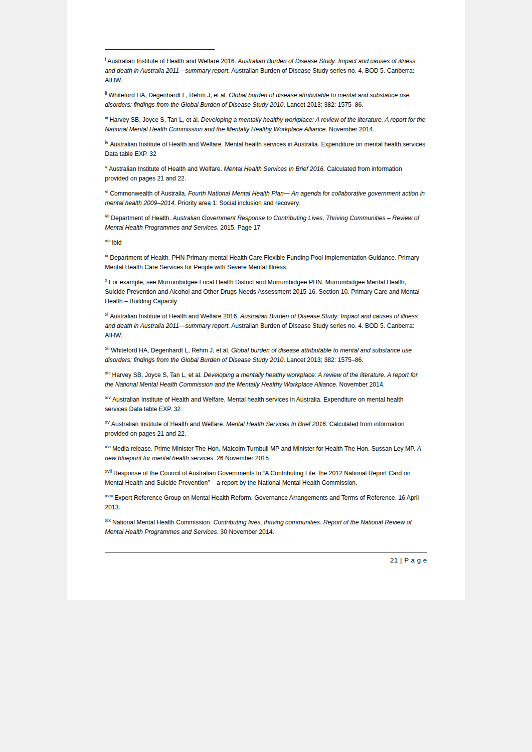iAustralian Institute of Health and Welfare 2016. Australian Burden of Disease Study: Impact and causes of illness and death in Australia 2011—summary report. Australian Burden of Disease Study series no. 4. BOD 5. Canberra: AIHW.
iiWhiteford HA, Degenhardt L, Rehm J, et al. Global burden of disease attributable to mental and substance use disorders: findings from the Global Burden of Disease Study 2010. Lancet 2013; 382: 1575–86.
iiiHarvey SB, Joyce S, Tan L, et al. Developing a mentally healthy workplace: A review of the literature. A report for the National Mental Health Commission and the Mentally Healthy Workplace Alliance. November 2014.
ivAustralian Institute of Health and Welfare. Mental health services in Australia. Expenditure on mental health services Data table EXP. 32
vAustralian Institute of Health and Welfare. Mental Health Services In Brief 2016. Calculated from information provided on pages 21 and 22.
viCommonwealth of Australia. Fourth National Mental Health Plan— An agenda for collaborative government action in mental health 2009–2014. Priority area 1: Social inclusion and recovery.
viiDepartment of Health. Australian Government Response to Contributing Lives, Thriving Communities – Review of Mental Health Programmes and Services. 2015. Page 17
viiiibid
ixDepartment of Health. PHN Primary mental Health Care Flexible Funding Pool Implementation Guidance. Primary Mental Health Care Services for People with Severe Mental Illness.
xFor example, see Murrumbidgee Local Health District and Murrumbidgee PHN. Murrumbidgee Mental Health, Suicide Prevention and Alcohol and Other Drugs Needs Assessment 2015-16. Section 10. Primary Care and Mental Health – Building Capacity
xiAustralian Institute of Health and Welfare 2016. Australian Burden of Disease Study: Impact and causes of illness and death in Australia 2011—summary report. Australian Burden of Disease Study series no. 4. BOD 5. Canberra: AIHW.
xiiWhiteford HA, Degenhardt L, Rehm J, et al. Global burden of disease attributable to mental and substance use disorders: findings from the Global Burden of Disease Study 2010. Lancet 2013; 382: 1575–86.
xiiiHarvey SB, Joyce S, Tan L, et al. Developing a mentally healthy workplace: A review of the literature. A report for the National Mental Health Commission and the Mentally Healthy Workplace Alliance. November 2014.
xivAustralian Institute of Health and Welfare. Mental health services in Australia. Expenditure on mental health services Data table EXP. 32
xvAustralian Institute of Health and Welfare. Mental Health Services In Brief 2016. Calculated from information provided on pages 21 and 22.
xviMedia release. Prime Minister The Hon. Malcolm Turnbull MP and Minister for Health The Hon. Sussan Ley MP. A new blueprint for mental health services. 26 November 2015
xviiResponse of the Council of Australian Governments to “A Contributing Life: the 2012 National Report Card on Mental Health and Suicide Prevention” – a report by the National Mental Health Commission.
xviiiExpert Reference Group on Mental Health Reform. Governance Arrangements and Terms of Reference. 16 April 2013.
xixNational Mental Health Commission. Contributing lives, thriving communities. Report of the National Review of Mental Health Programmes and Services. 30 November 2014.
21 | P a g e